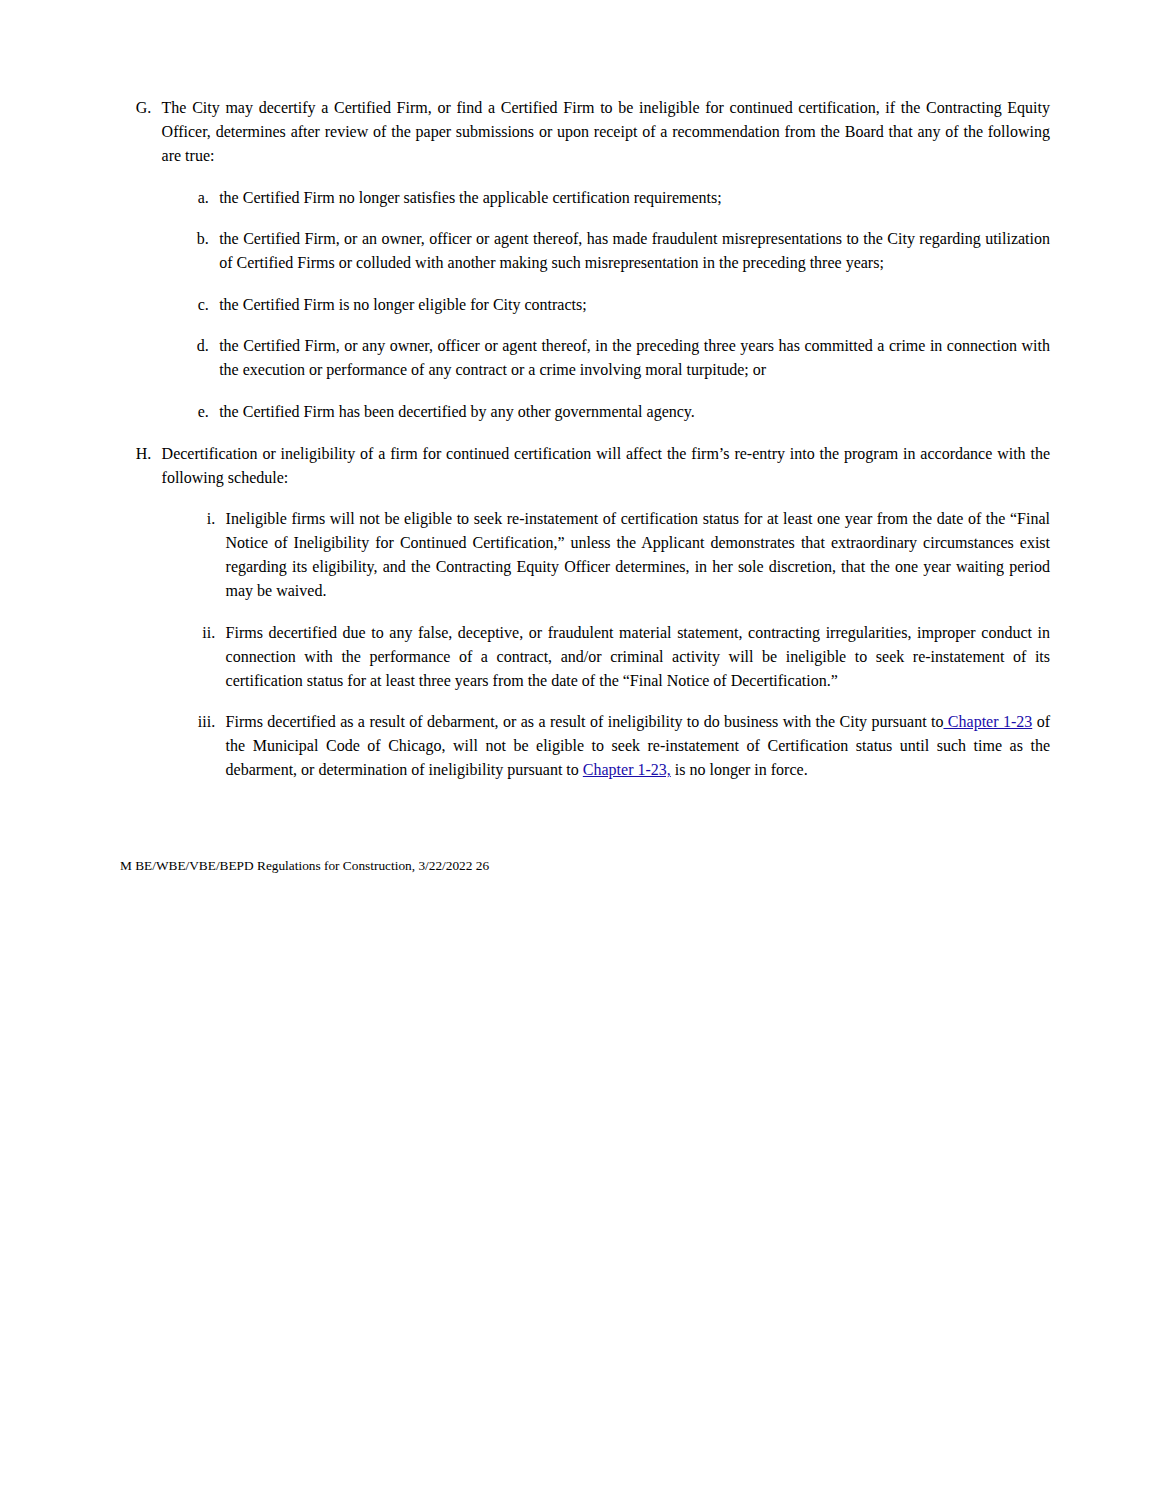The City may decertify a Certified Firm, or find a Certified Firm to be ineligible for continued certification, if the Contracting Equity Officer, determines after review of the paper submissions or upon receipt of a recommendation from the Board that any of the following are true:
the Certified Firm no longer satisfies the applicable certification requirements;
the Certified Firm, or an owner, officer or agent thereof, has made fraudulent misrepresentations to the City regarding utilization of Certified Firms or colluded with another making such misrepresentation in the preceding three years;
the Certified Firm is no longer eligible for City contracts;
the Certified Firm, or any owner, officer or agent thereof, in the preceding three years has committed a crime in connection with the execution or performance of any contract or a crime involving moral turpitude; or
the Certified Firm has been decertified by any other governmental agency.
Decertification or ineligibility of a firm for continued certification will affect the firm’s re-entry into the program in accordance with the following schedule:
Ineligible firms will not be eligible to seek re-instatement of certification status for at least one year from the date of the “Final Notice of Ineligibility for Continued Certification,” unless the Applicant demonstrates that extraordinary circumstances exist regarding its eligibility, and the Contracting Equity Officer determines, in her sole discretion, that the one year waiting period may be waived.
Firms decertified due to any false, deceptive, or fraudulent material statement, contracting irregularities, improper conduct in connection with the performance of a contract, and/or criminal activity will be ineligible to seek re-instatement of its certification status for at least three years from the date of the “Final Notice of Decertification.”
Firms decertified as a result of debarment, or as a result of ineligibility to do business with the City pursuant to Chapter 1-23 of the Municipal Code of Chicago, will not be eligible to seek re-instatement of Certification status until such time as the debarment, or determination of ineligibility pursuant to Chapter 1-23, is no longer in force.
M BE/WBE/VBE/BEPD Regulations for Construction, 3/22/2022 26